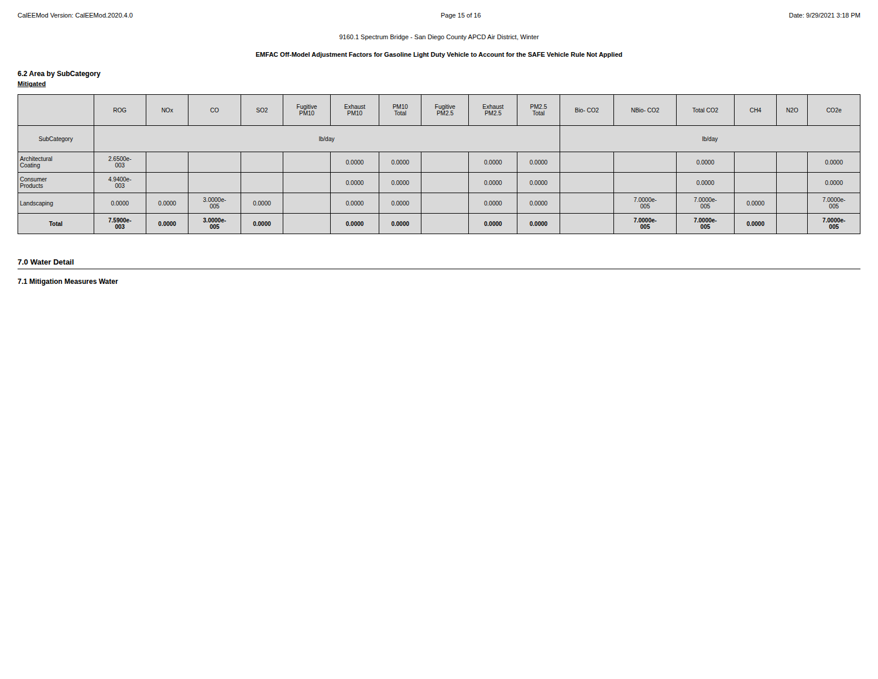CalEEMod Version: CalEEMod.2020.4.0
Page 15 of 16
Date: 9/29/2021 3:18 PM
9160.1 Spectrum Bridge - San Diego County APCD Air District, Winter
EMFAC Off-Model Adjustment Factors for Gasoline Light Duty Vehicle to Account for the SAFE Vehicle Rule Not Applied
6.2 Area by SubCategory
Mitigated
| | ROG | NOx | CO | SO2 | Fugitive PM10 | Exhaust PM10 | PM10 Total | Fugitive PM2.5 | Exhaust PM2.5 | PM2.5 Total | Bio- CO2 | NBio- CO2 | Total CO2 | CH4 | N2O | CO2e |
| --- | --- | --- | --- | --- | --- | --- | --- | --- | --- | --- | --- | --- | --- | --- | --- | --- |
| SubCategory | lb/day | lb/day |
| Architectural Coating | 2.6500e- 003 | | | | | 0.0000 | 0.0000 | | 0.0000 | 0.0000 | | | 0.0000 | | | 0.0000 |
| Consumer Products | 4.9400e- 003 | | | | | 0.0000 | 0.0000 | | 0.0000 | 0.0000 | | | 0.0000 | | | 0.0000 |
| Landscaping | 0.0000 | 0.0000 | 3.0000e- 005 | 0.0000 | | 0.0000 | 0.0000 | | 0.0000 | 0.0000 | | 7.0000e- 005 | 7.0000e- 005 | 0.0000 | | 7.0000e- 005 |
| Total | 7.5900e- 003 | 0.0000 | 3.0000e- 005 | 0.0000 | | 0.0000 | 0.0000 | | 0.0000 | 0.0000 | | 7.0000e- 005 | 7.0000e- 005 | 0.0000 | | 7.0000e- 005 |
7.0 Water Detail
7.1 Mitigation Measures Water